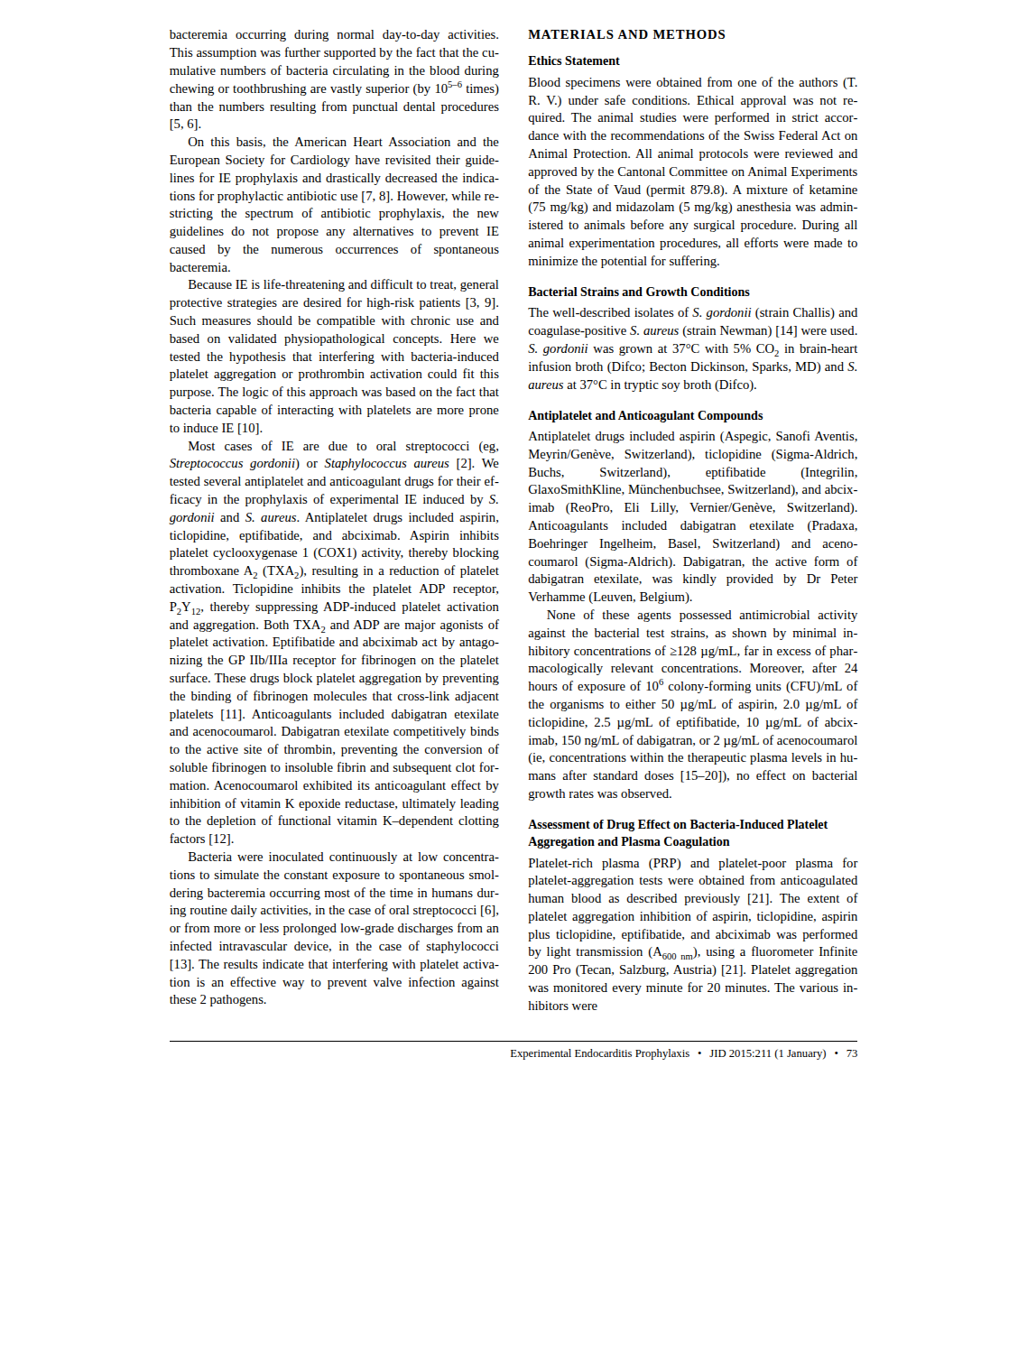bacteremia occurring during normal day-to-day activities. This assumption was further supported by the fact that the cumulative numbers of bacteria circulating in the blood during chewing or toothbrushing are vastly superior (by 105–6 times) than the numbers resulting from punctual dental procedures [5, 6].
On this basis, the American Heart Association and the European Society for Cardiology have revisited their guidelines for IE prophylaxis and drastically decreased the indications for prophylactic antibiotic use [7, 8]. However, while restricting the spectrum of antibiotic prophylaxis, the new guidelines do not propose any alternatives to prevent IE caused by the numerous occurrences of spontaneous bacteremia.
Because IE is life-threatening and difficult to treat, general protective strategies are desired for high-risk patients [3, 9]. Such measures should be compatible with chronic use and based on validated physiopathological concepts. Here we tested the hypothesis that interfering with bacteria-induced platelet aggregation or prothrombin activation could fit this purpose. The logic of this approach was based on the fact that bacteria capable of interacting with platelets are more prone to induce IE [10].
Most cases of IE are due to oral streptococci (eg, Streptococcus gordonii) or Staphylococcus aureus [2]. We tested several antiplatelet and anticoagulant drugs for their efficacy in the prophylaxis of experimental IE induced by S. gordonii and S. aureus. Antiplatelet drugs included aspirin, ticlopidine, eptifibatide, and abciximab. Aspirin inhibits platelet cyclooxygenase 1 (COX1) activity, thereby blocking thromboxane A2 (TXA2), resulting in a reduction of platelet activation. Ticlopidine inhibits the platelet ADP receptor, P2Y12, thereby suppressing ADP-induced platelet activation and aggregation. Both TXA2 and ADP are major agonists of platelet activation. Eptifibatide and abciximab act by antagonizing the GP IIb/IIIa receptor for fibrinogen on the platelet surface. These drugs block platelet aggregation by preventing the binding of fibrinogen molecules that cross-link adjacent platelets [11]. Anticoagulants included dabigatran etexilate and acenocoumarol. Dabigatran etexilate competitively binds to the active site of thrombin, preventing the conversion of soluble fibrinogen to insoluble fibrin and subsequent clot formation. Acenocoumarol exhibited its anticoagulant effect by inhibition of vitamin K epoxide reductase, ultimately leading to the depletion of functional vitamin K–dependent clotting factors [12].
Bacteria were inoculated continuously at low concentrations to simulate the constant exposure to spontaneous smoldering bacteremia occurring most of the time in humans during routine daily activities, in the case of oral streptococci [6], or from more or less prolonged low-grade discharges from an infected intravascular device, in the case of staphylococci [13]. The results indicate that interfering with platelet activation is an effective way to prevent valve infection against these 2 pathogens.
Materials and Methods
Ethics Statement
Blood specimens were obtained from one of the authors (T. R. V.) under safe conditions. Ethical approval was not required. The animal studies were performed in strict accordance with the recommendations of the Swiss Federal Act on Animal Protection. All animal protocols were reviewed and approved by the Cantonal Committee on Animal Experiments of the State of Vaud (permit 879.8). A mixture of ketamine (75 mg/kg) and midazolam (5 mg/kg) anesthesia was administered to animals before any surgical procedure. During all animal experimentation procedures, all efforts were made to minimize the potential for suffering.
Bacterial Strains and Growth Conditions
The well-described isolates of S. gordonii (strain Challis) and coagulase-positive S. aureus (strain Newman) [14] were used. S. gordonii was grown at 37°C with 5% CO2 in brain-heart infusion broth (Difco; Becton Dickinson, Sparks, MD) and S. aureus at 37°C in tryptic soy broth (Difco).
Antiplatelet and Anticoagulant Compounds
Antiplatelet drugs included aspirin (Aspegic, Sanofi Aventis, Meyrin/Genève, Switzerland), ticlopidine (Sigma-Aldrich, Buchs, Switzerland), eptifibatide (Integrilin, GlaxoSmithKline, Münchenbuchsee, Switzerland), and abciximab (ReoPro, Eli Lilly, Vernier/Genève, Switzerland). Anticoagulants included dabigatran etexilate (Pradaxa, Boehringer Ingelheim, Basel, Switzerland) and acenocoumarol (Sigma-Aldrich). Dabigatran, the active form of dabigatran etexilate, was kindly provided by Dr Peter Verhamme (Leuven, Belgium).
None of these agents possessed antimicrobial activity against the bacterial test strains, as shown by minimal inhibitory concentrations of ≥128 µg/mL, far in excess of pharmacologically relevant concentrations. Moreover, after 24 hours of exposure of 106 colony-forming units (CFU)/mL of the organisms to either 50 µg/mL of aspirin, 2.0 µg/mL of ticlopidine, 2.5 µg/mL of eptifibatide, 10 µg/mL of abciximab, 150 ng/mL of dabigatran, or 2 µg/mL of acenocoumarol (ie, concentrations within the therapeutic plasma levels in humans after standard doses [15–20]), no effect on bacterial growth rates was observed.
Assessment of Drug Effect on Bacteria-Induced Platelet Aggregation and Plasma Coagulation
Platelet-rich plasma (PRP) and platelet-poor plasma for platelet-aggregation tests were obtained from anticoagulated human blood as described previously [21]. The extent of platelet aggregation inhibition of aspirin, ticlopidine, aspirin plus ticlopidine, eptifibatide, and abciximab was performed by light transmission (A600 nm), using a fluorometer Infinite 200 Pro (Tecan, Salzburg, Austria) [21]. Platelet aggregation was monitored every minute for 20 minutes. The various inhibitors were
Experimental Endocarditis Prophylaxis • JID 2015:211 (1 January) • 73